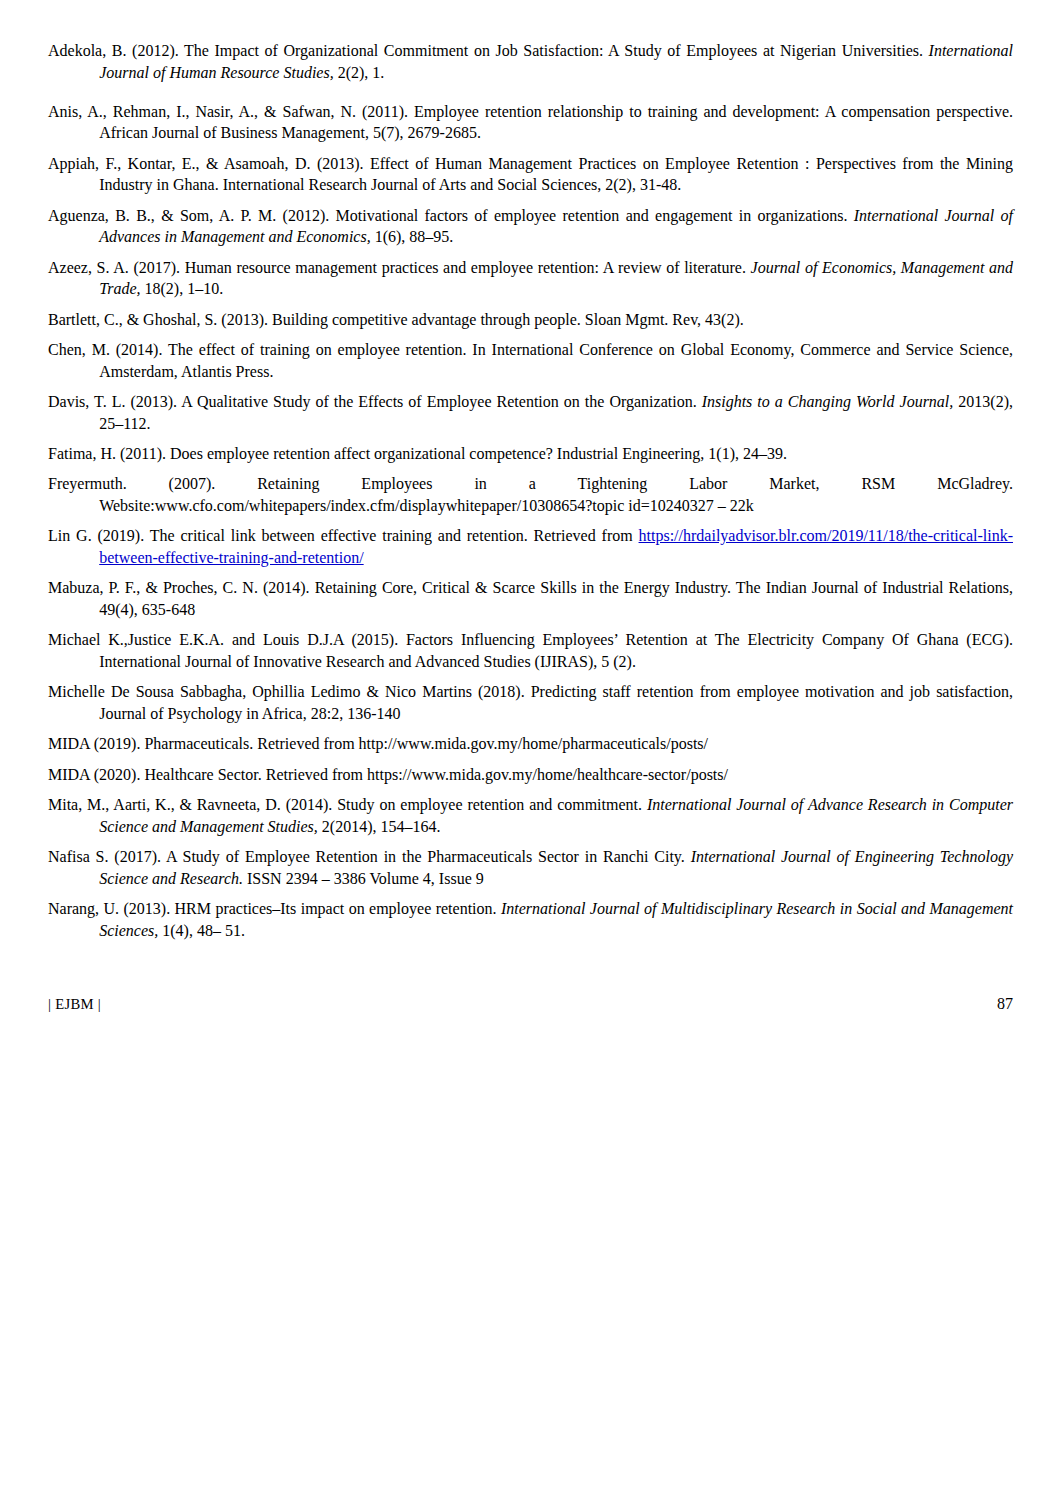Adekola, B. (2012). The Impact of Organizational Commitment on Job Satisfaction: A Study of Employees at Nigerian Universities. International Journal of Human Resource Studies, 2(2), 1.
Anis, A., Rehman, I., Nasir, A., & Safwan, N. (2011). Employee retention relationship to training and development: A compensation perspective. African Journal of Business Management, 5(7), 2679-2685.
Appiah, F., Kontar, E., & Asamoah, D. (2013). Effect of Human Management Practices on Employee Retention : Perspectives from the Mining Industry in Ghana. International Research Journal of Arts and Social Sciences, 2(2), 31-48.
Aguenza, B. B., & Som, A. P. M. (2012). Motivational factors of employee retention and engagement in organizations. International Journal of Advances in Management and Economics, 1(6), 88–95.
Azeez, S. A. (2017). Human resource management practices and employee retention: A review of literature. Journal of Economics, Management and Trade, 18(2), 1–10.
Bartlett, C., & Ghoshal, S. (2013). Building competitive advantage through people. Sloan Mgmt. Rev, 43(2).
Chen, M. (2014). The effect of training on employee retention. In International Conference on Global Economy, Commerce and Service Science, Amsterdam, Atlantis Press.
Davis, T. L. (2013). A Qualitative Study of the Effects of Employee Retention on the Organization. Insights to a Changing World Journal, 2013(2), 25–112.
Fatima, H. (2011). Does employee retention affect organizational competence? Industrial Engineering, 1(1), 24–39.
Freyermuth. (2007). Retaining Employees in a Tightening Labor Market, RSM McGladrey. Website:www.cfo.com/whitepapers/index.cfm/displaywhitepaper/10308654?topic id=10240327 – 22k
Lin G. (2019). The critical link between effective training and retention. Retrieved from https://hrdailyadvisor.blr.com/2019/11/18/the-critical-link-between-effective-training-and-retention/
Mabuza, P. F., & Proches, C. N. (2014). Retaining Core, Critical & Scarce Skills in the Energy Industry. The Indian Journal of Industrial Relations, 49(4), 635-648
Michael K.,Justice E.K.A. and Louis D.J.A (2015). Factors Influencing Employees’ Retention at The Electricity Company Of Ghana (ECG). International Journal of Innovative Research and Advanced Studies (IJIRAS), 5 (2).
Michelle De Sousa Sabbagha, Ophillia Ledimo & Nico Martins (2018). Predicting staff retention from employee motivation and job satisfaction, Journal of Psychology in Africa, 28:2, 136-140
MIDA (2019). Pharmaceuticals. Retrieved from http://www.mida.gov.my/home/pharmaceuticals/posts/
MIDA (2020). Healthcare Sector. Retrieved from https://www.mida.gov.my/home/healthcare-sector/posts/
Mita, M., Aarti, K., & Ravneeta, D. (2014). Study on employee retention and commitment. International Journal of Advance Research in Computer Science and Management Studies, 2(2014), 154–164.
Nafisa S. (2017). A Study of Employee Retention in the Pharmaceuticals Sector in Ranchi City. International Journal of Engineering Technology Science and Research. ISSN 2394 – 3386 Volume 4, Issue 9
Narang, U. (2013). HRM practices–Its impact on employee retention. International Journal of Multidisciplinary Research in Social and Management Sciences, 1(4), 48– 51.
| EJBM | 87